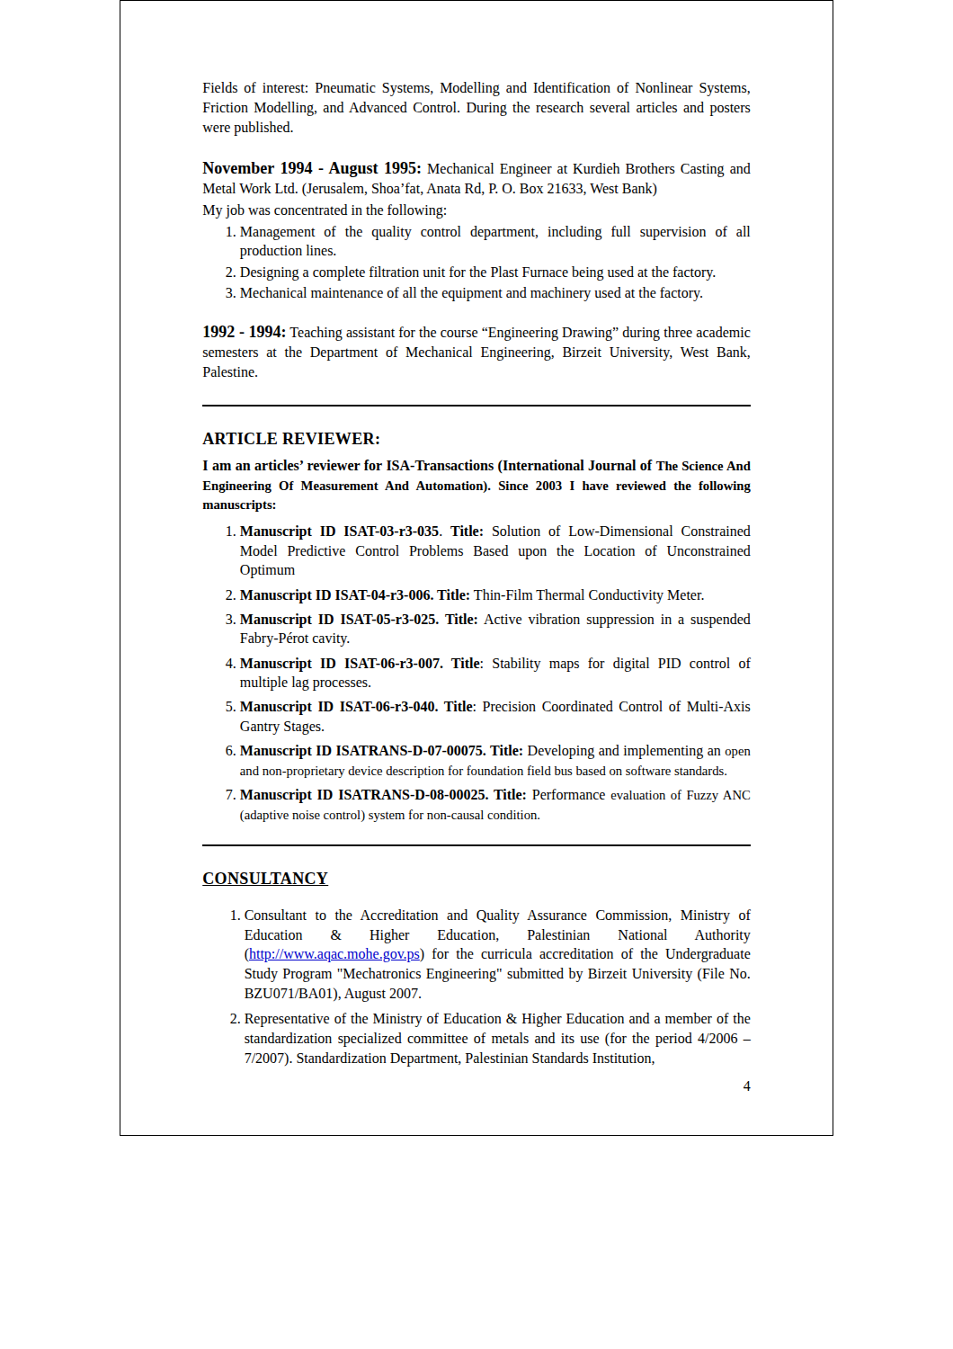Fields of interest: Pneumatic Systems, Modelling and Identification of Nonlinear Systems, Friction Modelling, and Advanced Control. During the research several articles and posters were published.
November 1994 - August 1995: Mechanical Engineer at Kurdieh Brothers Casting and Metal Work Ltd. (Jerusalem, Shoa’fat, Anata Rd, P. O. Box 21633, West Bank)
My job was concentrated in the following:
Management of the quality control department, including full supervision of all production lines.
Designing a complete filtration unit for the Plast Furnace being used at the factory.
Mechanical maintenance of all the equipment and machinery used at the factory.
1992 - 1994: Teaching assistant for the course “Engineering Drawing” during three academic semesters at the Department of Mechanical Engineering, Birzeit University, West Bank, Palestine.
ARTICLE REVIEWER:
I am an articles’ reviewer for ISA-Transactions (International Journal of The Science And Engineering Of Measurement And Automation). Since 2003 I have reviewed the following manuscripts:
Manuscript ID ISAT-03-r3-035. Title: Solution of Low-Dimensional Constrained Model Predictive Control Problems Based upon the Location of Unconstrained Optimum
Manuscript ID ISAT-04-r3-006. Title: Thin-Film Thermal Conductivity Meter.
Manuscript ID ISAT-05-r3-025. Title: Active vibration suppression in a suspended Fabry-Pérot cavity.
Manuscript ID ISAT-06-r3-007. Title: Stability maps for digital PID control of multiple lag processes.
Manuscript ID ISAT-06-r3-040. Title: Precision Coordinated Control of Multi-Axis Gantry Stages.
Manuscript ID ISATRANS-D-07-00075. Title: Developing and implementing an open and non-proprietary device description for foundation field bus based on software standards.
Manuscript ID ISATRANS-D-08-00025. Title: Performance evaluation of Fuzzy ANC (adaptive noise control) system for non-causal condition.
CONSULTANCY
Consultant to the Accreditation and Quality Assurance Commission, Ministry of Education & Higher Education, Palestinian National Authority (http://www.aqac.mohe.gov.ps) for the curricula accreditation of the Undergraduate Study Program "Mechatronics Engineering" submitted by Birzeit University (File No. BZU071/BA01), August 2007.
Representative of the Ministry of Education & Higher Education and a member of the standardization specialized committee of metals and its use (for the period 4/2006 – 7/2007). Standardization Department, Palestinian Standards Institution,
4